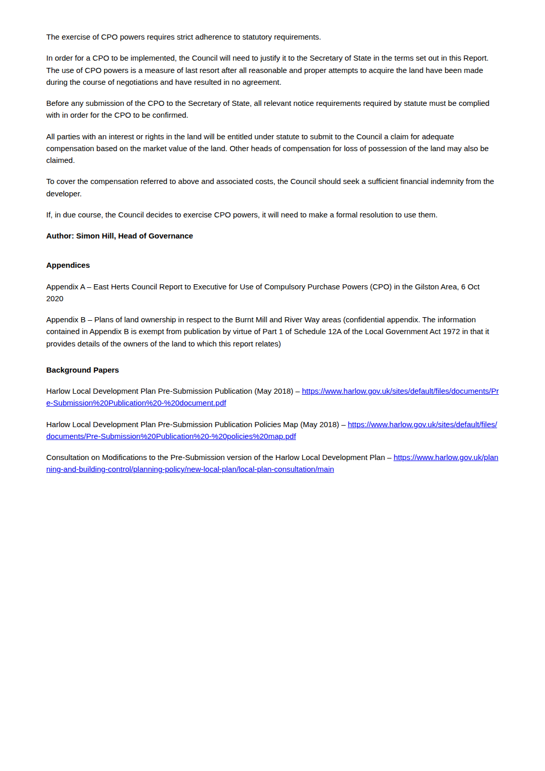The exercise of CPO powers requires strict adherence to statutory requirements.
In order for a CPO to be implemented, the Council will need to justify it to the Secretary of State in the terms set out in this Report. The use of CPO powers is a measure of last resort after all reasonable and proper attempts to acquire the land have been made during the course of negotiations and have resulted in no agreement.
Before any submission of the CPO to the Secretary of State, all relevant notice requirements required by statute must be complied with in order for the CPO to be confirmed.
All parties with an interest or rights in the land will be entitled under statute to submit to the Council a claim for adequate compensation based on the market value of the land. Other heads of compensation for loss of possession of the land may also be claimed.
To cover the compensation referred to above and associated costs, the Council should seek a sufficient financial indemnity from the developer.
If, in due course, the Council decides to exercise CPO powers, it will need to make a formal resolution to use them.
Author: Simon Hill, Head of Governance
Appendices
Appendix A – East Herts Council Report to Executive for Use of Compulsory Purchase Powers (CPO) in the Gilston Area, 6 Oct 2020
Appendix B – Plans of land ownership in respect to the Burnt Mill and River Way areas (confidential appendix. The information contained in Appendix B is exempt from publication by virtue of Part 1 of Schedule 12A of the Local Government Act 1972 in that it provides details of the owners of the land to which this report relates)
Background Papers
Harlow Local Development Plan Pre-Submission Publication (May 2018) – https://www.harlow.gov.uk/sites/default/files/documents/Pre-Submission%20Publication%20-%20document.pdf
Harlow Local Development Plan Pre-Submission Publication Policies Map (May 2018) – https://www.harlow.gov.uk/sites/default/files/documents/Pre-Submission%20Publication%20-%20policies%20map.pdf
Consultation on Modifications to the Pre-Submission version of the Harlow Local Development Plan – https://www.harlow.gov.uk/planning-and-building-control/planning-policy/new-local-plan/local-plan-consultation/main